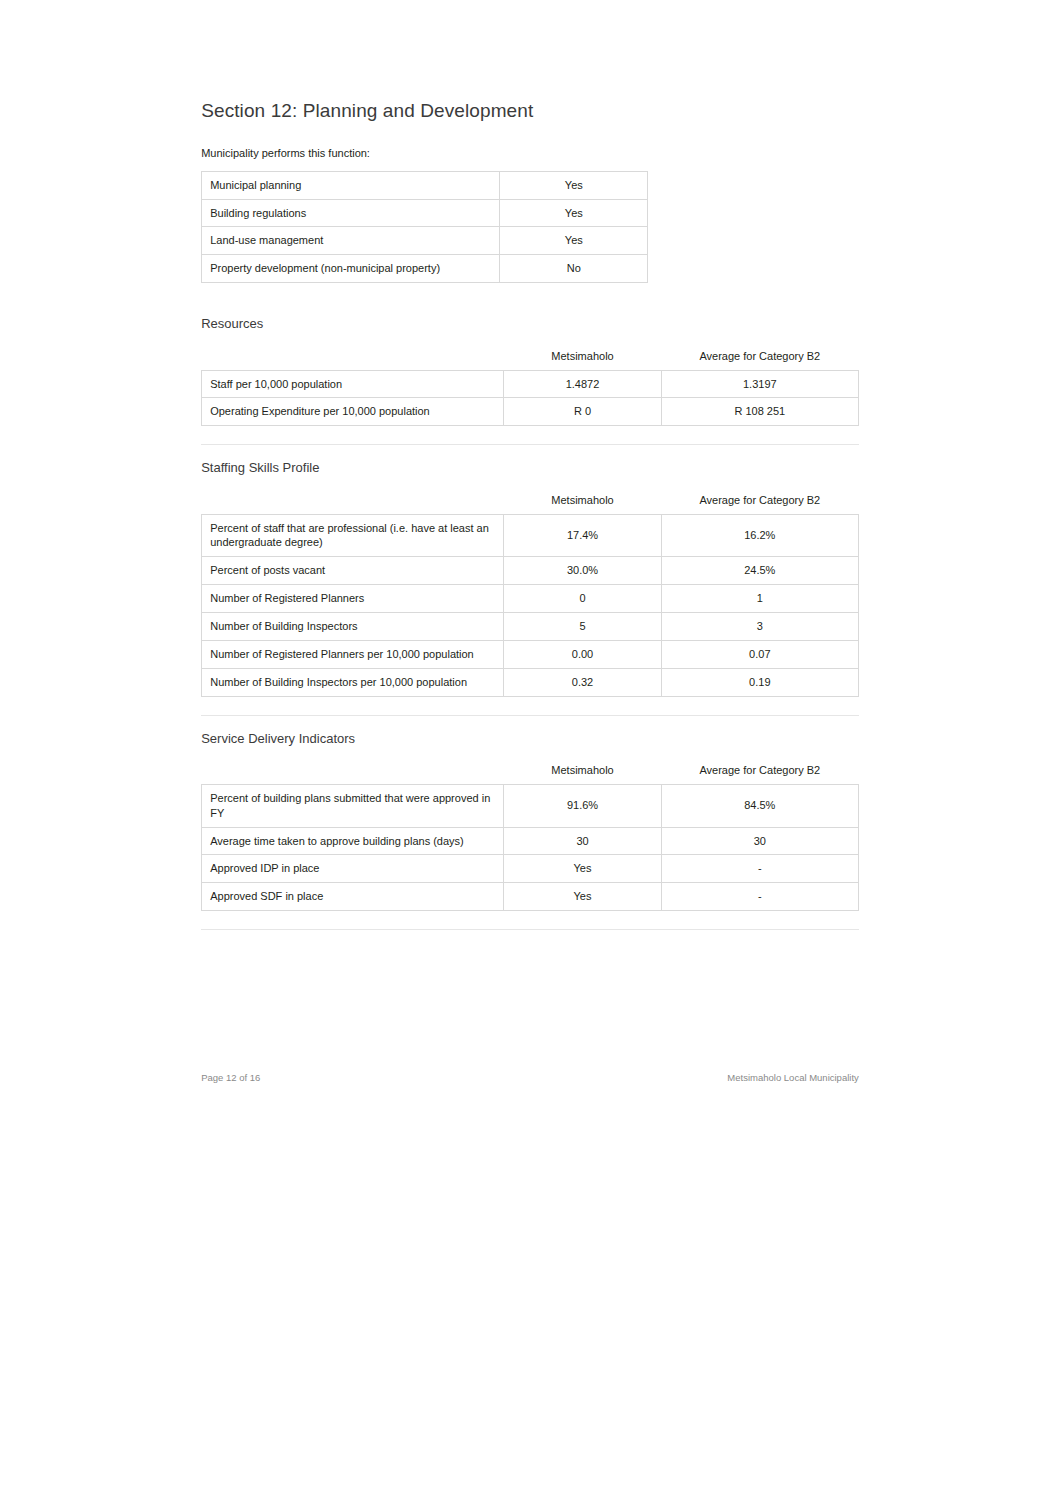Section 12: Planning and Development
Municipality performs this function:
| Municipal planning | Yes |
| Building regulations | Yes |
| Land-use management | Yes |
| Property development (non-municipal property) | No |
Resources
| | Metsimaholo | Average for Category B2 |
| --- | --- | --- |
| Staff per 10,000 population | 1.4872 | 1.3197 |
| Operating Expenditure per 10,000 population | R 0 | R 108 251 |
Staffing Skills Profile
| | Metsimaholo | Average for Category B2 |
| --- | --- | --- |
| Percent of staff that are professional (i.e. have at least an undergraduate degree) | 17.4% | 16.2% |
| Percent of posts vacant | 30.0% | 24.5% |
| Number of Registered Planners | 0 | 1 |
| Number of Building Inspectors | 5 | 3 |
| Number of Registered Planners per 10,000 population | 0.00 | 0.07 |
| Number of Building Inspectors per 10,000 population | 0.32 | 0.19 |
Service Delivery Indicators
| | Metsimaholo | Average for Category B2 |
| --- | --- | --- |
| Percent of building plans submitted that were approved in FY | 91.6% | 84.5% |
| Average time taken to approve building plans (days) | 30 | 30 |
| Approved IDP in place | Yes | - |
| Approved SDF in place | Yes | - |
Page 12 of 16 Metsimaholo Local Municipality